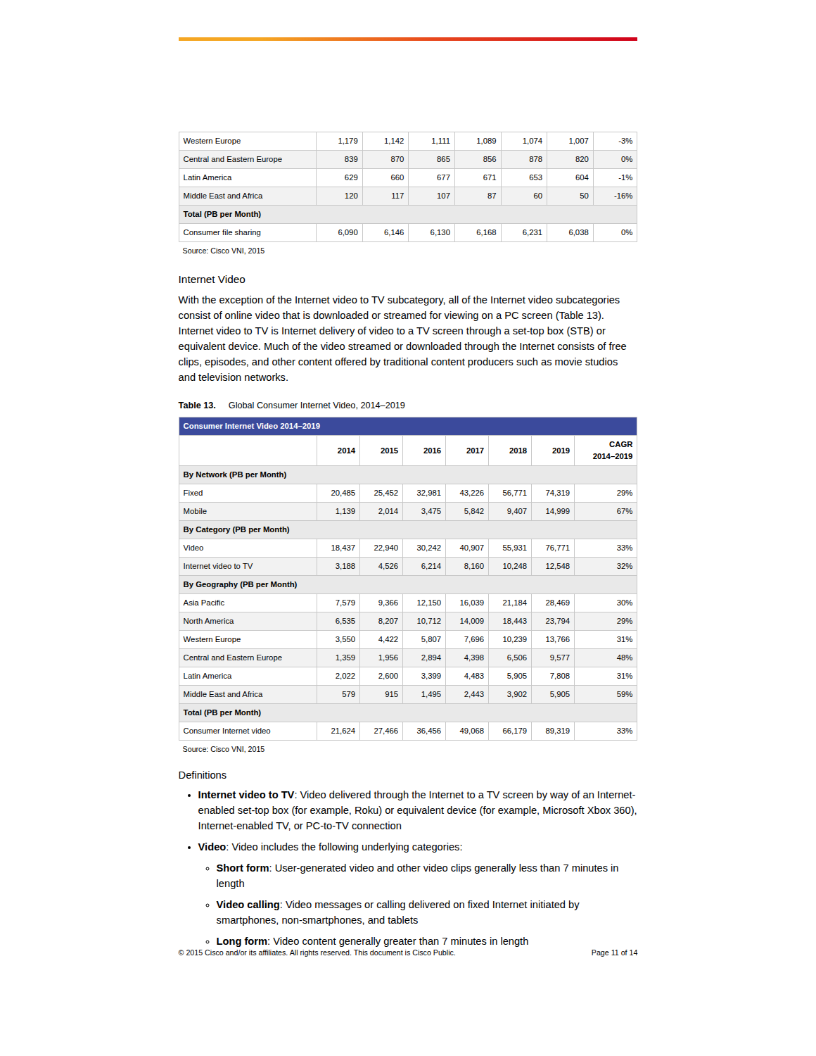| Western Europe | 1,179 | 1,142 | 1,111 | 1,089 | 1,074 | 1,007 | -3% |
| Central and Eastern Europe | 839 | 870 | 865 | 856 | 878 | 820 | 0% |
| Latin America | 629 | 660 | 677 | 671 | 653 | 604 | -1% |
| Middle East and Africa | 120 | 117 | 107 | 87 | 60 | 50 | -16% |
| Total (PB per Month) |
| Consumer file sharing | 6,090 | 6,146 | 6,130 | 6,168 | 6,231 | 6,038 | 0% |
Source: Cisco VNI, 2015
Internet Video
With the exception of the Internet video to TV subcategory, all of the Internet video subcategories consist of online video that is downloaded or streamed for viewing on a PC screen (Table 13). Internet video to TV is Internet delivery of video to a TV screen through a set-top box (STB) or equivalent device. Much of the video streamed or downloaded through the Internet consists of free clips, episodes, and other content offered by traditional content producers such as movie studios and television networks.
Table 13. Global Consumer Internet Video, 2014–2019
| Consumer Internet Video 2014–2019 |
| | 2014 | 2015 | 2016 | 2017 | 2018 | 2019 | CAGR 2014–2019 |
| By Network (PB per Month) |
| Fixed | 20,485 | 25,452 | 32,981 | 43,226 | 56,771 | 74,319 | 29% |
| Mobile | 1,139 | 2,014 | 3,475 | 5,842 | 9,407 | 14,999 | 67% |
| By Category (PB per Month) |
| Video | 18,437 | 22,940 | 30,242 | 40,907 | 55,931 | 76,771 | 33% |
| Internet video to TV | 3,188 | 4,526 | 6,214 | 8,160 | 10,248 | 12,548 | 32% |
| By Geography (PB per Month) |
| Asia Pacific | 7,579 | 9,366 | 12,150 | 16,039 | 21,184 | 28,469 | 30% |
| North America | 6,535 | 8,207 | 10,712 | 14,009 | 18,443 | 23,794 | 29% |
| Western Europe | 3,550 | 4,422 | 5,807 | 7,696 | 10,239 | 13,766 | 31% |
| Central and Eastern Europe | 1,359 | 1,956 | 2,894 | 4,398 | 6,506 | 9,577 | 48% |
| Latin America | 2,022 | 2,600 | 3,399 | 4,483 | 5,905 | 7,808 | 31% |
| Middle East and Africa | 579 | 915 | 1,495 | 2,443 | 3,902 | 5,905 | 59% |
| Total (PB per Month) |
| Consumer Internet video | 21,624 | 27,466 | 36,456 | 49,068 | 66,179 | 89,319 | 33% |
Source: Cisco VNI, 2015
Definitions
Internet video to TV: Video delivered through the Internet to a TV screen by way of an Internet-enabled set-top box (for example, Roku) or equivalent device (for example, Microsoft Xbox 360), Internet-enabled TV, or PC-to-TV connection
Video: Video includes the following underlying categories:
Short form: User-generated video and other video clips generally less than 7 minutes in length
Video calling: Video messages or calling delivered on fixed Internet initiated by smartphones, non-smartphones, and tablets
Long form: Video content generally greater than 7 minutes in length
© 2015 Cisco and/or its affiliates. All rights reserved. This document is Cisco Public. Page 11 of 14